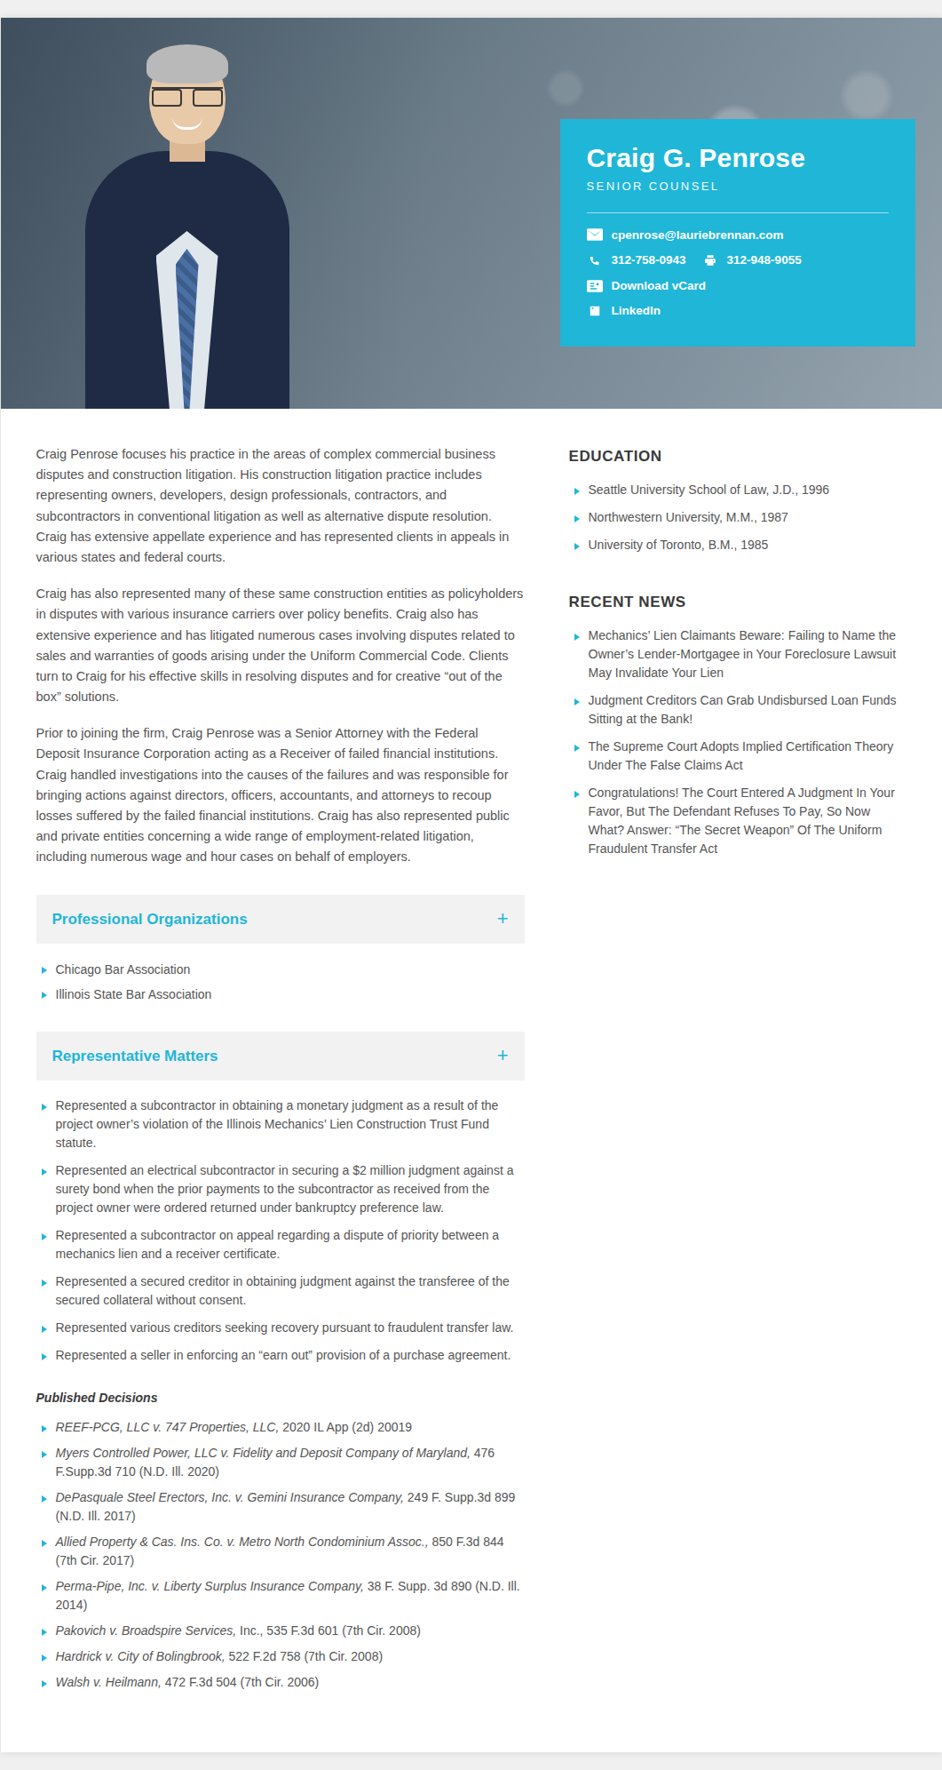Craig G. Penrose
Senior Counsel
cpenrose@lauriebrennan.com
312-758-0943 312-948-9055
Download vCard
LinkedIn
Craig Penrose focuses his practice in the areas of complex commercial business disputes and construction litigation. His construction litigation practice includes representing owners, developers, design professionals, contractors, and subcontractors in conventional litigation as well as alternative dispute resolution. Craig has extensive appellate experience and has represented clients in appeals in various states and federal courts.
Craig has also represented many of these same construction entities as policyholders in disputes with various insurance carriers over policy benefits. Craig also has extensive experience and has litigated numerous cases involving disputes related to sales and warranties of goods arising under the Uniform Commercial Code. Clients turn to Craig for his effective skills in resolving disputes and for creative “out of the box” solutions.
Prior to joining the firm, Craig Penrose was a Senior Attorney with the Federal Deposit Insurance Corporation acting as a Receiver of failed financial institutions. Craig handled investigations into the causes of the failures and was responsible for bringing actions against directors, officers, accountants, and attorneys to recoup losses suffered by the failed financial institutions. Craig has also represented public and private entities concerning a wide range of employment-related litigation, including numerous wage and hour cases on behalf of employers.
Professional Organizations
+
Chicago Bar Association
Illinois State Bar Association
Representative Matters
+
Represented a subcontractor in obtaining a monetary judgment as a result of the project owner’s violation of the Illinois Mechanics’ Lien Construction Trust Fund statute.
Represented an electrical subcontractor in securing a $2 million judgment against a surety bond when the prior payments to the subcontractor as received from the project owner were ordered returned under bankruptcy preference law.
Represented a subcontractor on appeal regarding a dispute of priority between a mechanics lien and a receiver certificate.
Represented a secured creditor in obtaining judgment against the transferee of the secured collateral without consent.
Represented various creditors seeking recovery pursuant to fraudulent transfer law.
Represented a seller in enforcing an “earn out” provision of a purchase agreement.
Published Decisions
REEF-PCG, LLC v. 747 Properties, LLC, 2020 IL App (2d) 20019
Myers Controlled Power, LLC v. Fidelity and Deposit Company of Maryland, 476 F.Supp.3d 710 (N.D. Ill. 2020)
DePasquale Steel Erectors, Inc. v. Gemini Insurance Company, 249 F. Supp.3d 899 (N.D. Ill. 2017)
Allied Property & Cas. Ins. Co. v. Metro North Condominium Assoc., 850 F.3d 844 (7th Cir. 2017)
Perma-Pipe, Inc. v. Liberty Surplus Insurance Company, 38 F. Supp. 3d 890 (N.D. Ill. 2014)
Pakovich v. Broadspire Services, Inc., 535 F.3d 601 (7th Cir. 2008)
Hardrick v. City of Bolingbrook, 522 F.2d 758 (7th Cir. 2008)
Walsh v. Heilmann, 472 F.3d 504 (7th Cir. 2006)
EDUCATION
Seattle University School of Law, J.D., 1996
Northwestern University, M.M., 1987
University of Toronto, B.M., 1985
RECENT NEWS
Mechanics’ Lien Claimants Beware: Failing to Name the Owner’s Lender-Mortgagee in Your Foreclosure Lawsuit May Invalidate Your Lien
Judgment Creditors Can Grab Undisbursed Loan Funds Sitting at the Bank!
The Supreme Court Adopts Implied Certification Theory Under The False Claims Act
Congratulations! The Court Entered A Judgment In Your Favor, But The Defendant Refuses To Pay, So Now What? Answer: “The Secret Weapon” Of The Uniform Fraudulent Transfer Act